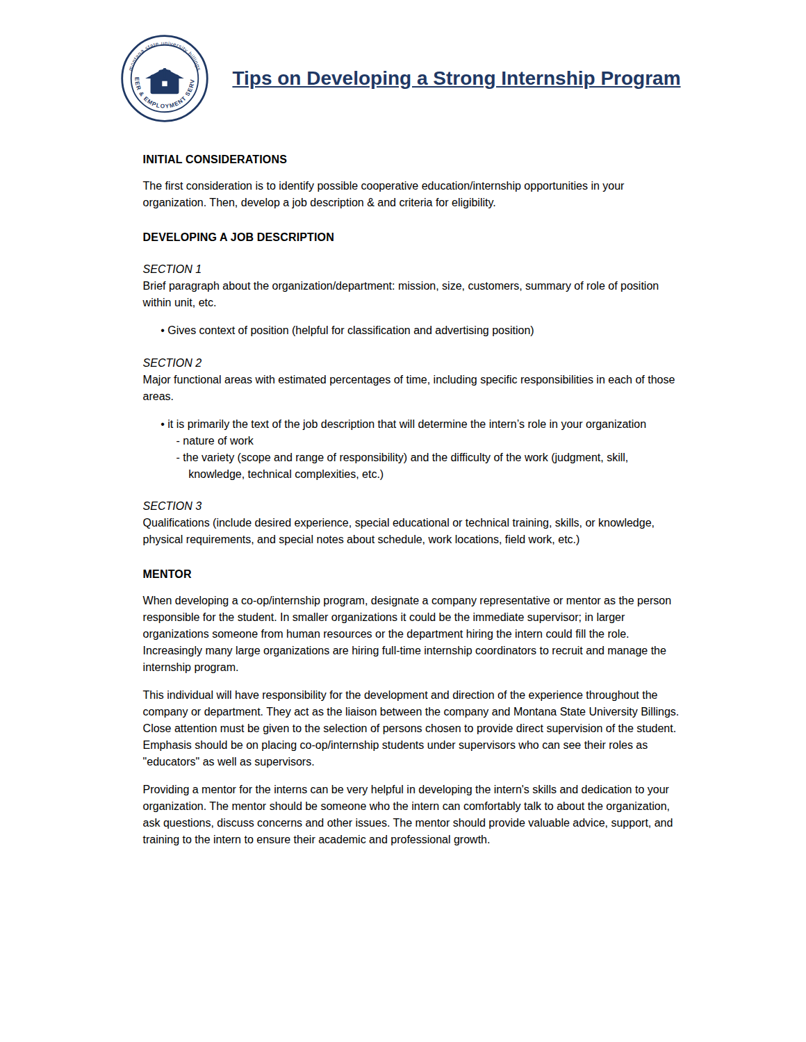montana state university billings CAREER & EMPLOYMENT SERVICES
Tips on Developing a Strong Internship Program
INITIAL CONSIDERATIONS
The first consideration is to identify possible cooperative education/internship opportunities in your organization. Then, develop a job description & and criteria for eligibility.
DEVELOPING A JOB DESCRIPTION
SECTION 1
Brief paragraph about the organization/department: mission, size, customers, summary of role of position within unit, etc.
Gives context of position (helpful for classification and advertising position)
SECTION 2
Major functional areas with estimated percentages of time, including specific responsibilities in each of those areas.
it is primarily the text of the job description that will determine the intern’s role in your organization
nature of work
the variety (scope and range of responsibility) and the difficulty of the work (judgment, skill,knowledge, technical complexities, etc.)
SECTION 3
Qualifications (include desired experience, special educational or technical training, skills, or knowledge, physical requirements, and special notes about schedule, work locations, field work, etc.)
MENTOR
When developing a co-op/internship program, designate a company representative or mentor as the person responsible for the student. In smaller organizations it could be the immediate supervisor; in larger organizations someone from human resources or the department hiring the intern could fill the role. Increasingly many large organizations are hiring full-time internship coordinators to recruit and manage the internship program.
This individual will have responsibility for the development and direction of the experience throughout the company or department. They act as the liaison between the company and Montana State University Billings. Close attention must be given to the selection of persons chosen to provide direct supervision of the student. Emphasis should be on placing co-op/internship students under supervisors who can see their roles as "educators" as well as supervisors.
Providing a mentor for the interns can be very helpful in developing the intern's skills and dedication to your organization. The mentor should be someone who the intern can comfortably talk to about the organization, ask questions, discuss concerns and other issues. The mentor should provide valuable advice, support, and training to the intern to ensure their academic and professional growth.